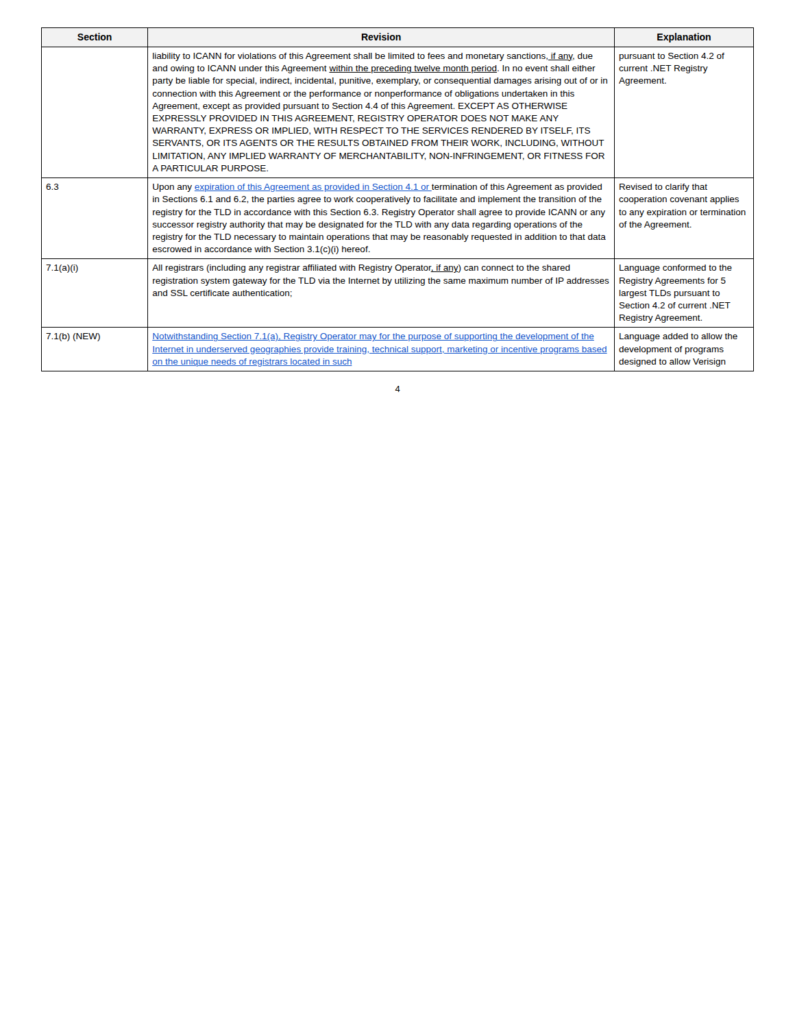| Section | Revision | Explanation |
| --- | --- | --- |
| | liability to ICANN for violations of this Agreement shall be limited to fees and monetary sanctions , if any, due and owing to ICANN under this Agreement within the preceding twelve month period . In no event shall either party be liable for special, indirect, incidental, punitive, exemplary, or consequential damages arising out of or in connection with this Agreement or the performance or nonperformance of obligations undertaken in this Agreement, except as provided pursuant to Section 4.4 of this Agreement. EXCEPT AS OTHERWISE EXPRESSLY PROVIDED IN THIS AGREEMENT, REGISTRY OPERATOR DOES NOT MAKE ANY WARRANTY, EXPRESS OR IMPLIED, WITH RESPECT TO THE SERVICES RENDERED BY ITSELF, ITS SERVANTS, OR ITS AGENTS OR THE RESULTS OBTAINED FROM THEIR WORK, INCLUDING, WITHOUT LIMITATION, ANY IMPLIED WARRANTY OF MERCHANTABILITY, NON-INFRINGEMENT, OR FITNESS FOR A PARTICULAR PURPOSE. | pursuant to Section 4.2 of current .NET Registry Agreement. |
| 6.3 | Upon any expiration of this Agreement as provided in Section 4.1 or termination of this Agreement as provided in Sections 6.1 and 6.2, the parties agree to work cooperatively to facilitate and implement the transition of the registry for the TLD in accordance with this Section 6.3. Registry Operator shall agree to provide ICANN or any successor registry authority that may be designated for the TLD with any data regarding operations of the registry for the TLD necessary to maintain operations that may be reasonably requested in addition to that data escrowed in accordance with Section 3.1(c)(i) hereof. | Revised to clarify that cooperation covenant applies to any expiration or termination of the Agreement. |
| 7.1(a)(i) | All registrars (including any registrar affiliated with Registry Operator , if any ) can connect to the shared registration system gateway for the TLD via the Internet by utilizing the same maximum number of IP addresses and SSL certificate authentication; | Language conformed to the Registry Agreements for 5 largest TLDs pursuant to Section 4.2 of current .NET Registry Agreement. |
| 7.1(b) (NEW) | Notwithstanding Section 7.1(a), Registry Operator may for the purpose of supporting the development of the Internet in underserved geographies provide training, technical support, marketing or incentive programs based on the unique needs of registrars located in such | Language added to allow the development of programs designed to allow Verisign |
4